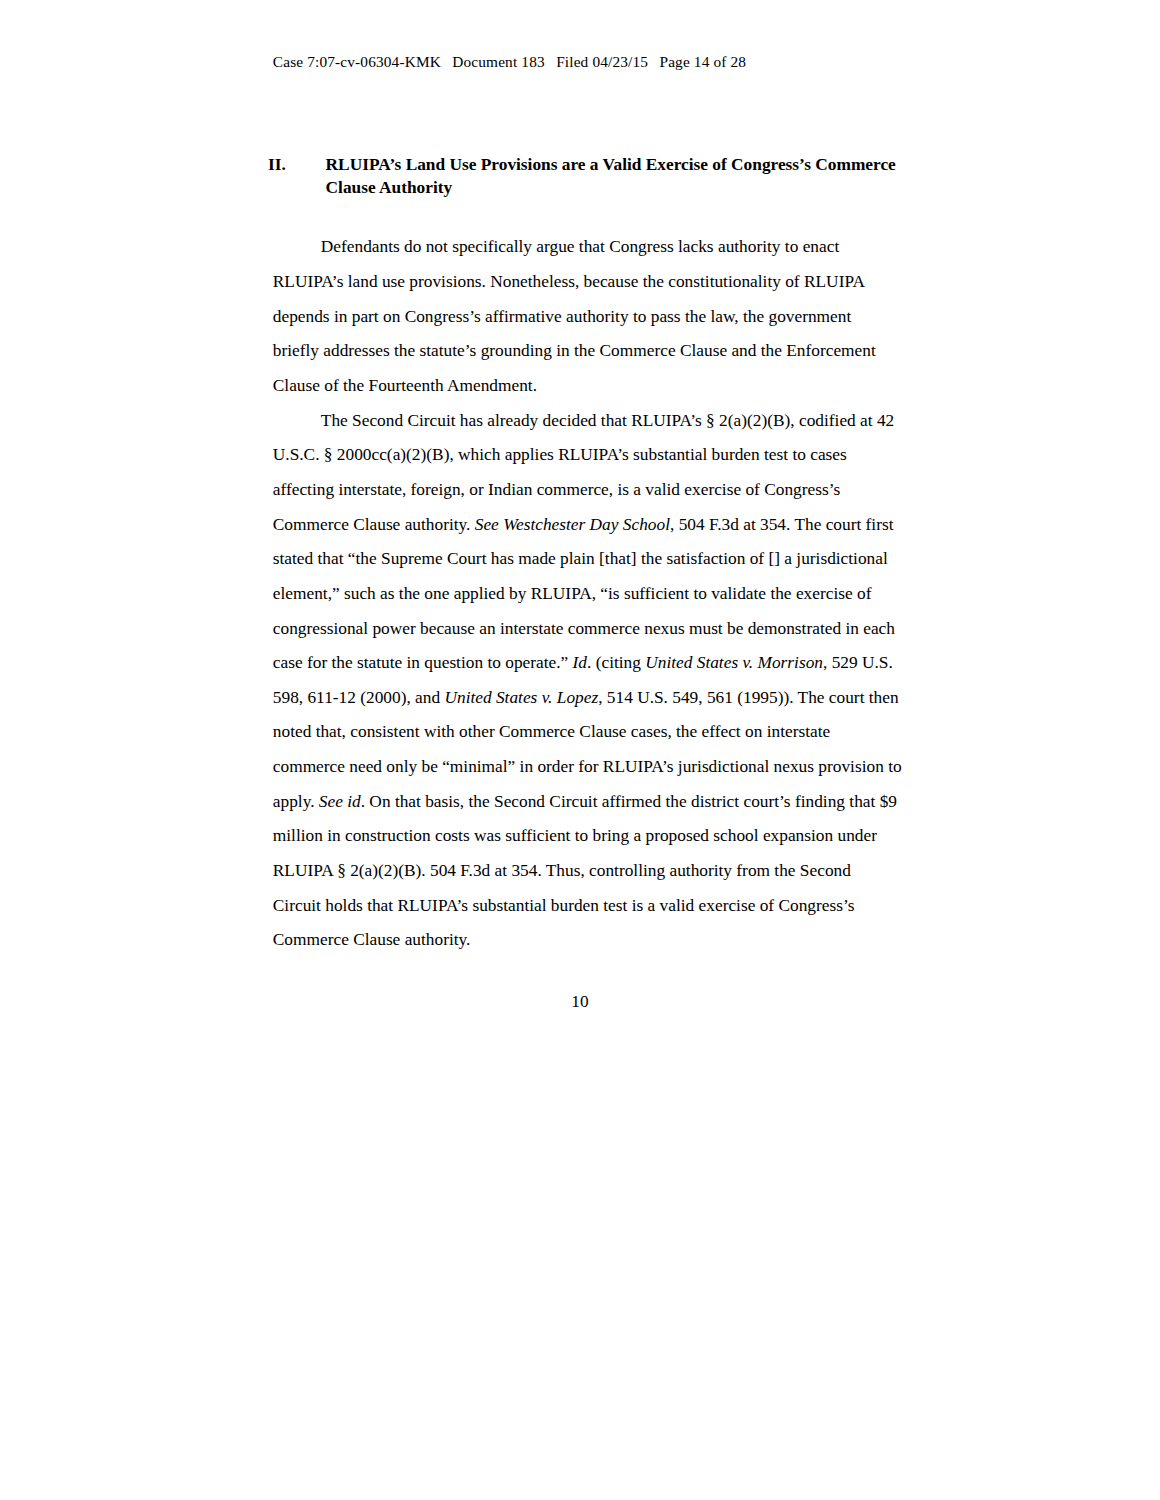Case 7:07-cv-06304-KMK Document 183 Filed 04/23/15 Page 14 of 28
II. RLUIPA’s Land Use Provisions are a Valid Exercise of Congress’s Commerce Clause Authority
Defendants do not specifically argue that Congress lacks authority to enact RLUIPA’s land use provisions. Nonetheless, because the constitutionality of RLUIPA depends in part on Congress’s affirmative authority to pass the law, the government briefly addresses the statute’s grounding in the Commerce Clause and the Enforcement Clause of the Fourteenth Amendment.
The Second Circuit has already decided that RLUIPA’s § 2(a)(2)(B), codified at 42 U.S.C. § 2000cc(a)(2)(B), which applies RLUIPA’s substantial burden test to cases affecting interstate, foreign, or Indian commerce, is a valid exercise of Congress’s Commerce Clause authority. See Westchester Day School, 504 F.3d at 354. The court first stated that “the Supreme Court has made plain [that] the satisfaction of [] a jurisdictional element,” such as the one applied by RLUIPA, “is sufficient to validate the exercise of congressional power because an interstate commerce nexus must be demonstrated in each case for the statute in question to operate.” Id. (citing United States v. Morrison, 529 U.S. 598, 611-12 (2000), and United States v. Lopez, 514 U.S. 549, 561 (1995)). The court then noted that, consistent with other Commerce Clause cases, the effect on interstate commerce need only be “minimal” in order for RLUIPA’s jurisdictional nexus provision to apply. See id. On that basis, the Second Circuit affirmed the district court’s finding that $9 million in construction costs was sufficient to bring a proposed school expansion under RLUIPA § 2(a)(2)(B). 504 F.3d at 354. Thus, controlling authority from the Second Circuit holds that RLUIPA’s substantial burden test is a valid exercise of Congress’s Commerce Clause authority.
10